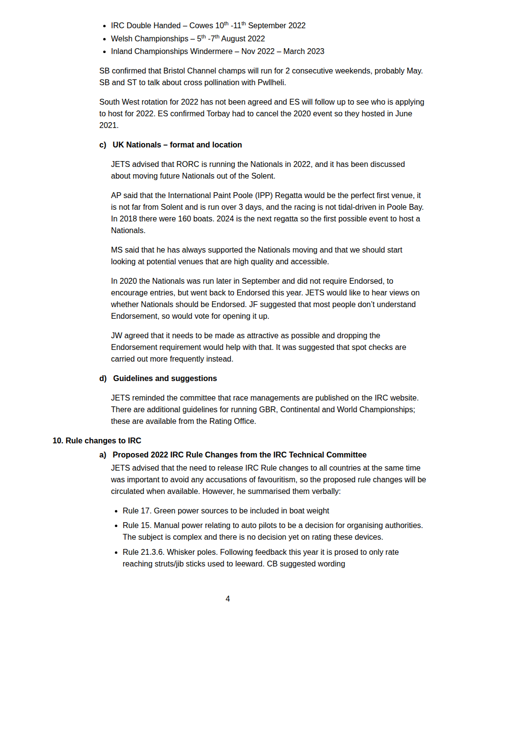IRC Double Handed – Cowes 10th -11th September 2022
Welsh Championships – 5th -7th August 2022
Inland Championships Windermere – Nov 2022 – March 2023
SB confirmed that Bristol Channel champs will run for 2 consecutive weekends, probably May. SB and ST to talk about cross pollination with Pwllheli.
South West rotation for 2022 has not been agreed and ES will follow up to see who is applying to host for 2022. ES confirmed Torbay had to cancel the 2020 event so they hosted in June 2021.
c) UK Nationals – format and location
JETS advised that RORC is running the Nationals in 2022, and it has been discussed about moving future Nationals out of the Solent.
AP said that the International Paint Poole (IPP) Regatta would be the perfect first venue, it is not far from Solent and is run over 3 days, and the racing is not tidal-driven in Poole Bay. In 2018 there were 160 boats. 2024 is the next regatta so the first possible event to host a Nationals.
MS said that he has always supported the Nationals moving and that we should start looking at potential venues that are high quality and accessible.
In 2020 the Nationals was run later in September and did not require Endorsed, to encourage entries, but went back to Endorsed this year. JETS would like to hear views on whether Nationals should be Endorsed. JF suggested that most people don’t understand Endorsement, so would vote for opening it up.
JW agreed that it needs to be made as attractive as possible and dropping the Endorsement requirement would help with that. It was suggested that spot checks are carried out more frequently instead.
d) Guidelines and suggestions
JETS reminded the committee that race managements are published on the IRC website. There are additional guidelines for running GBR, Continental and World Championships; these are available from the Rating Office.
10. Rule changes to IRC
a) Proposed 2022 IRC Rule Changes from the IRC Technical Committee
JETS advised that the need to release IRC Rule changes to all countries at the same time was important to avoid any accusations of favouritism, so the proposed rule changes will be circulated when available. However, he summarised them verbally:
Rule 17. Green power sources to be included in boat weight
Rule 15. Manual power relating to auto pilots to be a decision for organising authorities. The subject is complex and there is no decision yet on rating these devices.
Rule 21.3.6. Whisker poles. Following feedback this year it is prosed to only rate reaching struts/jib sticks used to leeward. CB suggested wording
4